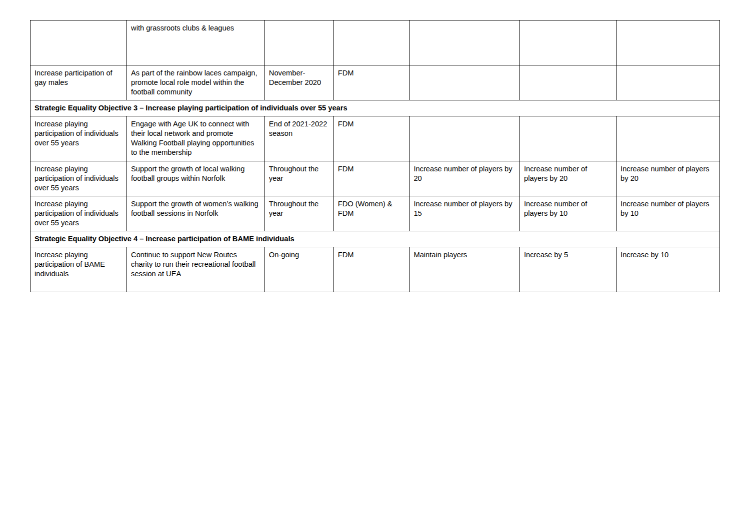| | with grassroots clubs & leagues | | | | | |
| Increase participation of gay males | As part of the rainbow laces campaign, promote local role model within the football community | November-December 2020 | FDM | | | |
| Strategic Equality Objective 3 – Increase playing participation of individuals over 55 years |
| Increase playing participation of individuals over 55 years | Engage with Age UK to connect with their local network and promote Walking Football playing opportunities to the membership | End of 2021-2022 season | FDM | | | |
| Increase playing participation of individuals over 55 years | Support the growth of local walking football groups within Norfolk | Throughout the year | FDM | Increase number of players by 20 | Increase number of players by 20 | Increase number of players by 20 |
| Increase playing participation of individuals over 55 years | Support the growth of women’s walking football sessions in Norfolk | Throughout the year | FDO (Women) & FDM | Increase number of players by 15 | Increase number of players by 10 | Increase number of players by 10 |
| Strategic Equality Objective 4 – Increase participation of BAME individuals |
| Increase playing participation of BAME individuals | Continue to support New Routes charity to run their recreational football session at UEA | On-going | FDM | Maintain players | Increase by 5 | Increase by 10 |